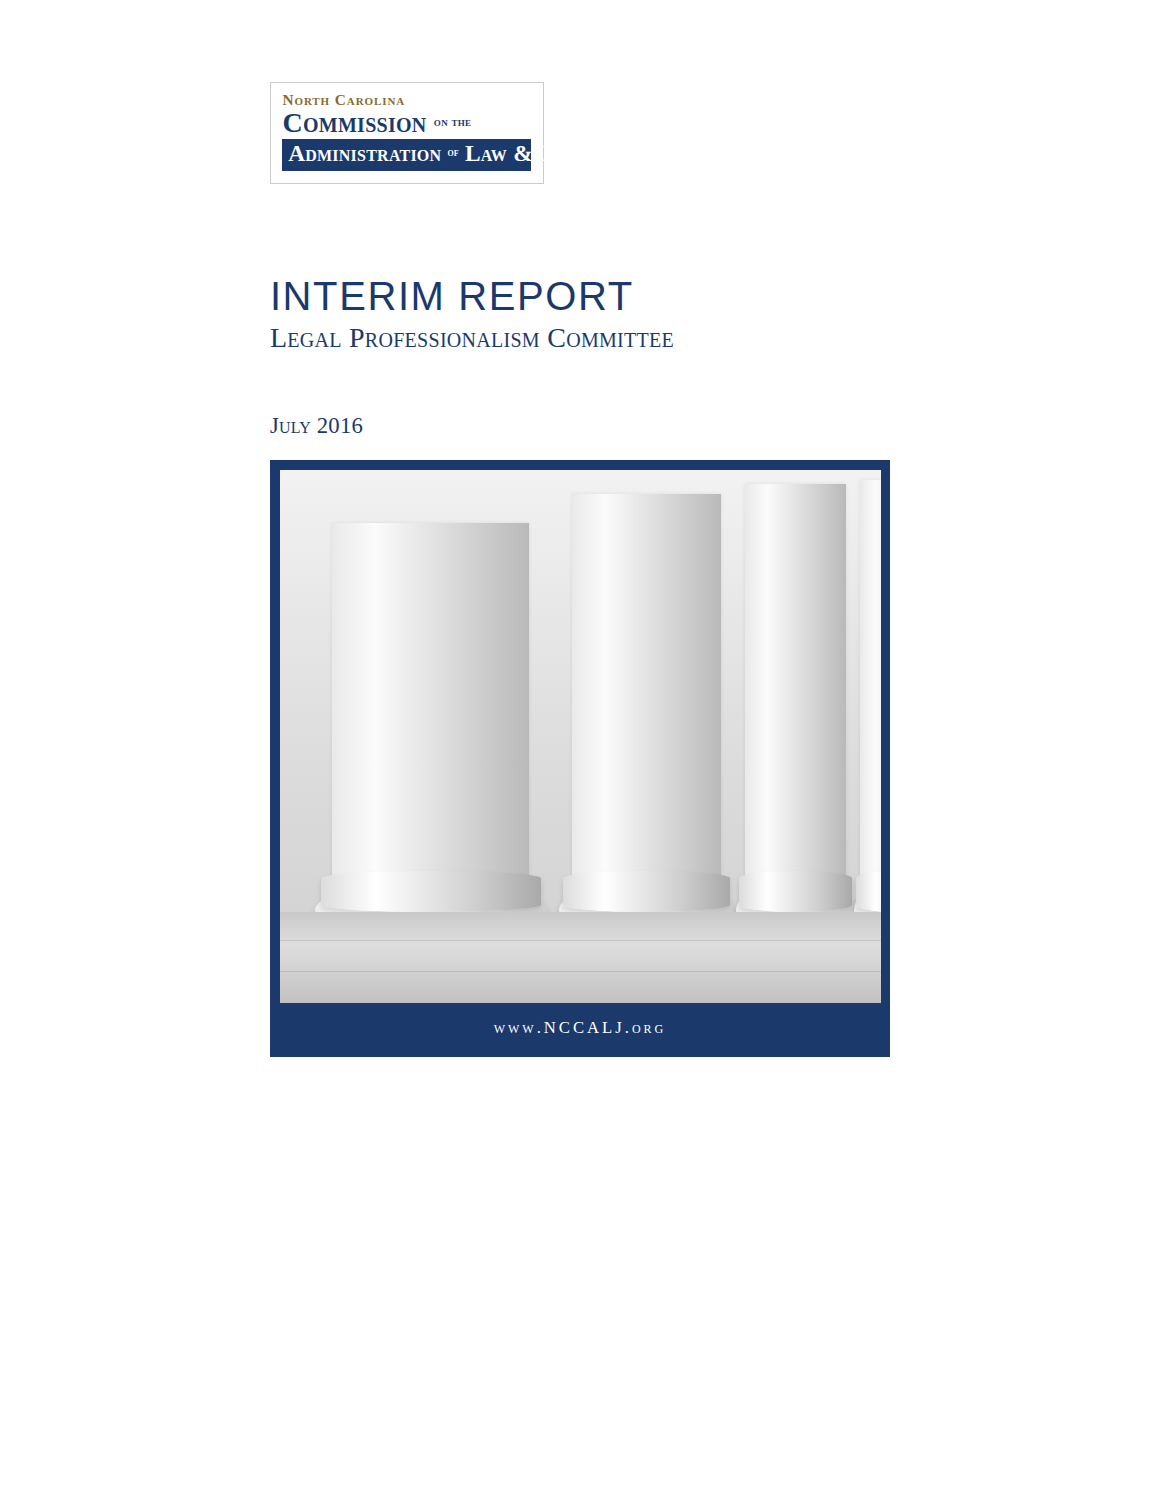North Carolina
Commission on the
Administration of Law & Justice
INTERIM REPORT
Legal Professionalism Committee
July 2016
www.NCCALJ.org